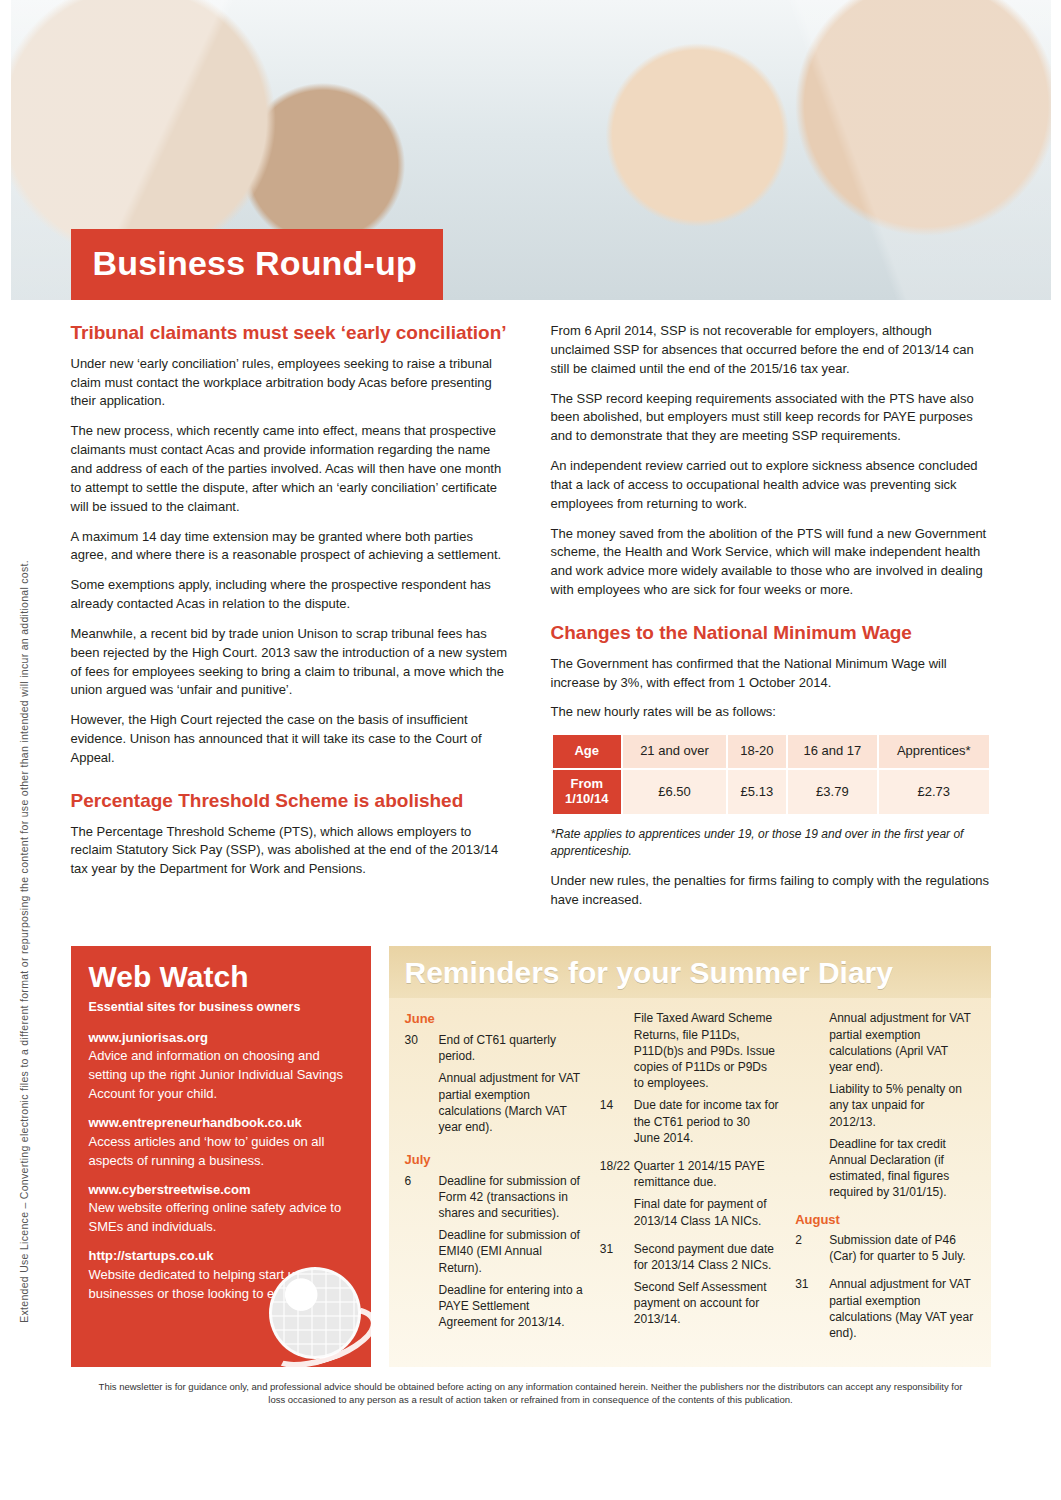Business Round-up
Extended Use Licence – Converting electronic files to a different format or repurposing the content for use other than intended will incur an additional cost.
Tribunal claimants must seek ‘early conciliation’
Under new ‘early conciliation’ rules, employees seeking to raise a tribunal claim must contact the workplace arbitration body Acas before presenting their application.
The new process, which recently came into effect, means that prospective claimants must contact Acas and provide information regarding the name and address of each of the parties involved. Acas will then have one month to attempt to settle the dispute, after which an ‘early conciliation’ certificate will be issued to the claimant.
A maximum 14 day time extension may be granted where both parties agree, and where there is a reasonable prospect of achieving a settlement.
Some exemptions apply, including where the prospective respondent has already contacted Acas in relation to the dispute.
Meanwhile, a recent bid by trade union Unison to scrap tribunal fees has been rejected by the High Court. 2013 saw the introduction of a new system of fees for employees seeking to bring a claim to tribunal, a move which the union argued was ‘unfair and punitive’.
However, the High Court rejected the case on the basis of insufficient evidence. Unison has announced that it will take its case to the Court of Appeal.
Percentage Threshold Scheme is abolished
The Percentage Threshold Scheme (PTS), which allows employers to reclaim Statutory Sick Pay (SSP), was abolished at the end of the 2013/14 tax year by the Department for Work and Pensions.
From 6 April 2014, SSP is not recoverable for employers, although unclaimed SSP for absences that occurred before the end of 2013/14 can still be claimed until the end of the 2015/16 tax year.
The SSP record keeping requirements associated with the PTS have also been abolished, but employers must still keep records for PAYE purposes and to demonstrate that they are meeting SSP requirements.
An independent review carried out to explore sickness absence concluded that a lack of access to occupational health advice was preventing sick employees from returning to work.
The money saved from the abolition of the PTS will fund a new Government scheme, the Health and Work Service, which will make independent health and work advice more widely available to those who are involved in dealing with employees who are sick for four weeks or more.
Changes to the National Minimum Wage
The Government has confirmed that the National Minimum Wage will increase by 3%, with effect from 1 October 2014.
The new hourly rates will be as follows:
| Age | 21 and over | 18-20 | 16 and 17 | Apprentices* |
| From 1/10/14 | £6.50 | £5.13 | £3.79 | £2.73 |
*Rate applies to apprentices under 19, or those 19 and over in the first year of apprenticeship.
Under new rules, the penalties for firms failing to comply with the regulations have increased.
Web Watch
Essential sites for business owners
www.juniorisas.org
Advice and information on choosing and setting up the right Junior Individual Savings Account for your child.
www.entrepreneurhandbook.co.uk
Access articles and ‘how to’ guides on all aspects of running a business.
www.cyberstreetwise.com
New website offering online safety advice to SMEs and individuals.
http://startups.co.uk
Website dedicated to helping start up businesses or those looking to expand.
Reminders for your Summer Diary
June
30
End of CT61 quarterly period.
Annual adjustment for VAT partial exemption calculations (March VAT year end).
July
6
Deadline for submission of Form 42 (transactions in shares and securities).
Deadline for submission of EMI40 (EMI Annual Return).
Deadline for entering into a PAYE Settlement Agreement for 2013/14.
File Taxed Award Scheme Returns, file P11Ds, P11D(b)s and P9Ds. Issue copies of P11Ds or P9Ds to employees.
14
Due date for income tax for the CT61 period to 30 June 2014.
18/22
Quarter 1 2014/15 PAYE remittance due.
Final date for payment of 2013/14 Class 1A NICs.
31
Second payment due date for 2013/14 Class 2 NICs.
Second Self Assessment payment on account for 2013/14.
Annual adjustment for VAT partial exemption calculations (April VAT year end).
Liability to 5% penalty on any tax unpaid for 2012/13.
Deadline for tax credit Annual Declaration (if estimated, final figures required by 31/01/15).
August
2
Submission date of P46 (Car) for quarter to 5 July.
31
Annual adjustment for VAT partial exemption calculations (May VAT year end).
This newsletter is for guidance only, and professional advice should be obtained before acting on any information contained herein. Neither the publishers nor the distributors can accept any responsibility for loss occasioned to any person as a result of action taken or refrained from in consequence of the contents of this publication.